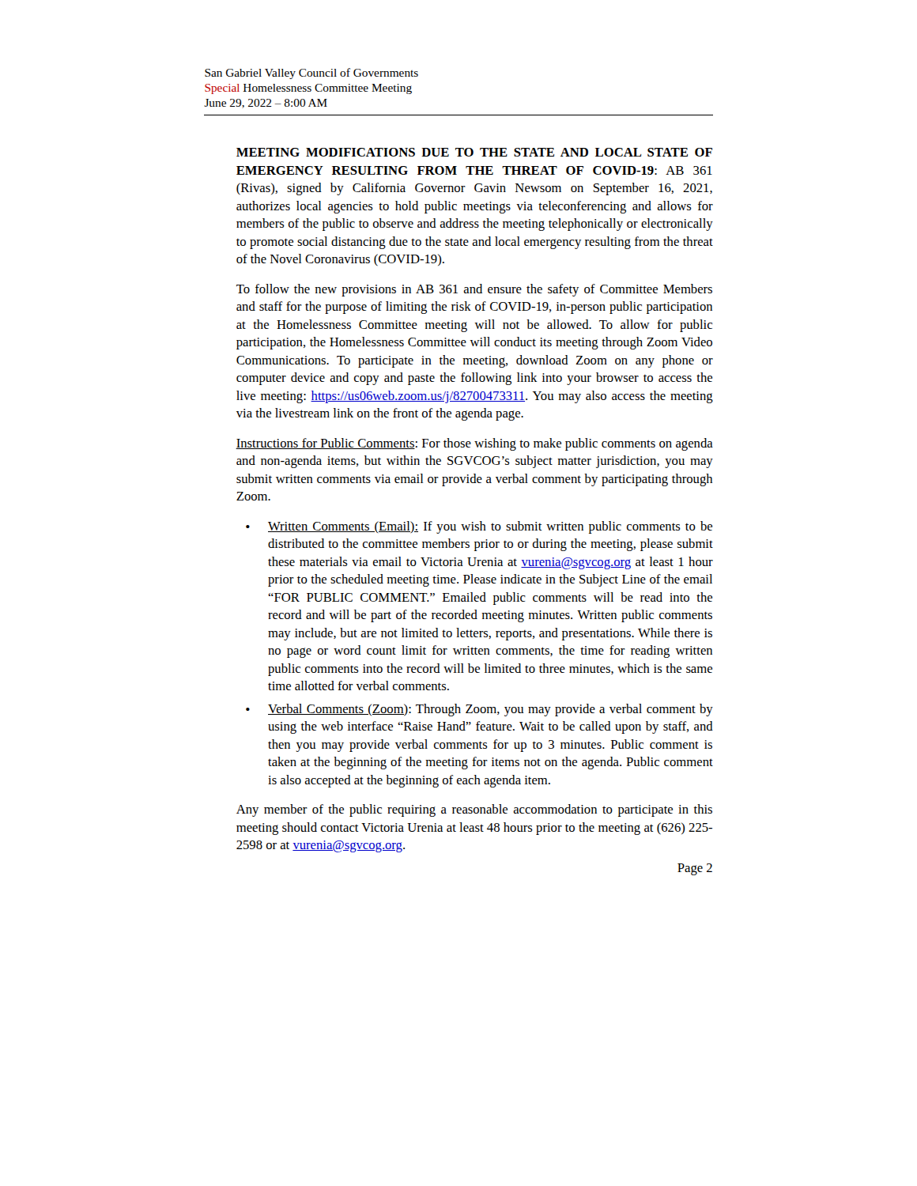San Gabriel Valley Council of Governments
Special Homelessness Committee Meeting
June 29, 2022 – 8:00 AM
MEETING MODIFICATIONS DUE TO THE STATE AND LOCAL STATE OF EMERGENCY RESULTING FROM THE THREAT OF COVID-19: AB 361 (Rivas), signed by California Governor Gavin Newsom on September 16, 2021, authorizes local agencies to hold public meetings via teleconferencing and allows for members of the public to observe and address the meeting telephonically or electronically to promote social distancing due to the state and local emergency resulting from the threat of the Novel Coronavirus (COVID-19).
To follow the new provisions in AB 361 and ensure the safety of Committee Members and staff for the purpose of limiting the risk of COVID-19, in-person public participation at the Homelessness Committee meeting will not be allowed. To allow for public participation, the Homelessness Committee will conduct its meeting through Zoom Video Communications. To participate in the meeting, download Zoom on any phone or computer device and copy and paste the following link into your browser to access the live meeting: https://us06web.zoom.us/j/82700473311. You may also access the meeting via the livestream link on the front of the agenda page.
Instructions for Public Comments: For those wishing to make public comments on agenda and non-agenda items, but within the SGVCOG’s subject matter jurisdiction, you may submit written comments via email or provide a verbal comment by participating through Zoom.
Written Comments (Email): If you wish to submit written public comments to be distributed to the committee members prior to or during the meeting, please submit these materials via email to Victoria Urenia at vurenia@sgvcog.org at least 1 hour prior to the scheduled meeting time. Please indicate in the Subject Line of the email “FOR PUBLIC COMMENT.” Emailed public comments will be read into the record and will be part of the recorded meeting minutes. Written public comments may include, but are not limited to letters, reports, and presentations. While there is no page or word count limit for written comments, the time for reading written public comments into the record will be limited to three minutes, which is the same time allotted for verbal comments.
Verbal Comments (Zoom): Through Zoom, you may provide a verbal comment by using the web interface “Raise Hand” feature. Wait to be called upon by staff, and then you may provide verbal comments for up to 3 minutes. Public comment is taken at the beginning of the meeting for items not on the agenda. Public comment is also accepted at the beginning of each agenda item.
Any member of the public requiring a reasonable accommodation to participate in this meeting should contact Victoria Urenia at least 48 hours prior to the meeting at (626) 225-2598 or at vurenia@sgvcog.org.
Page 2